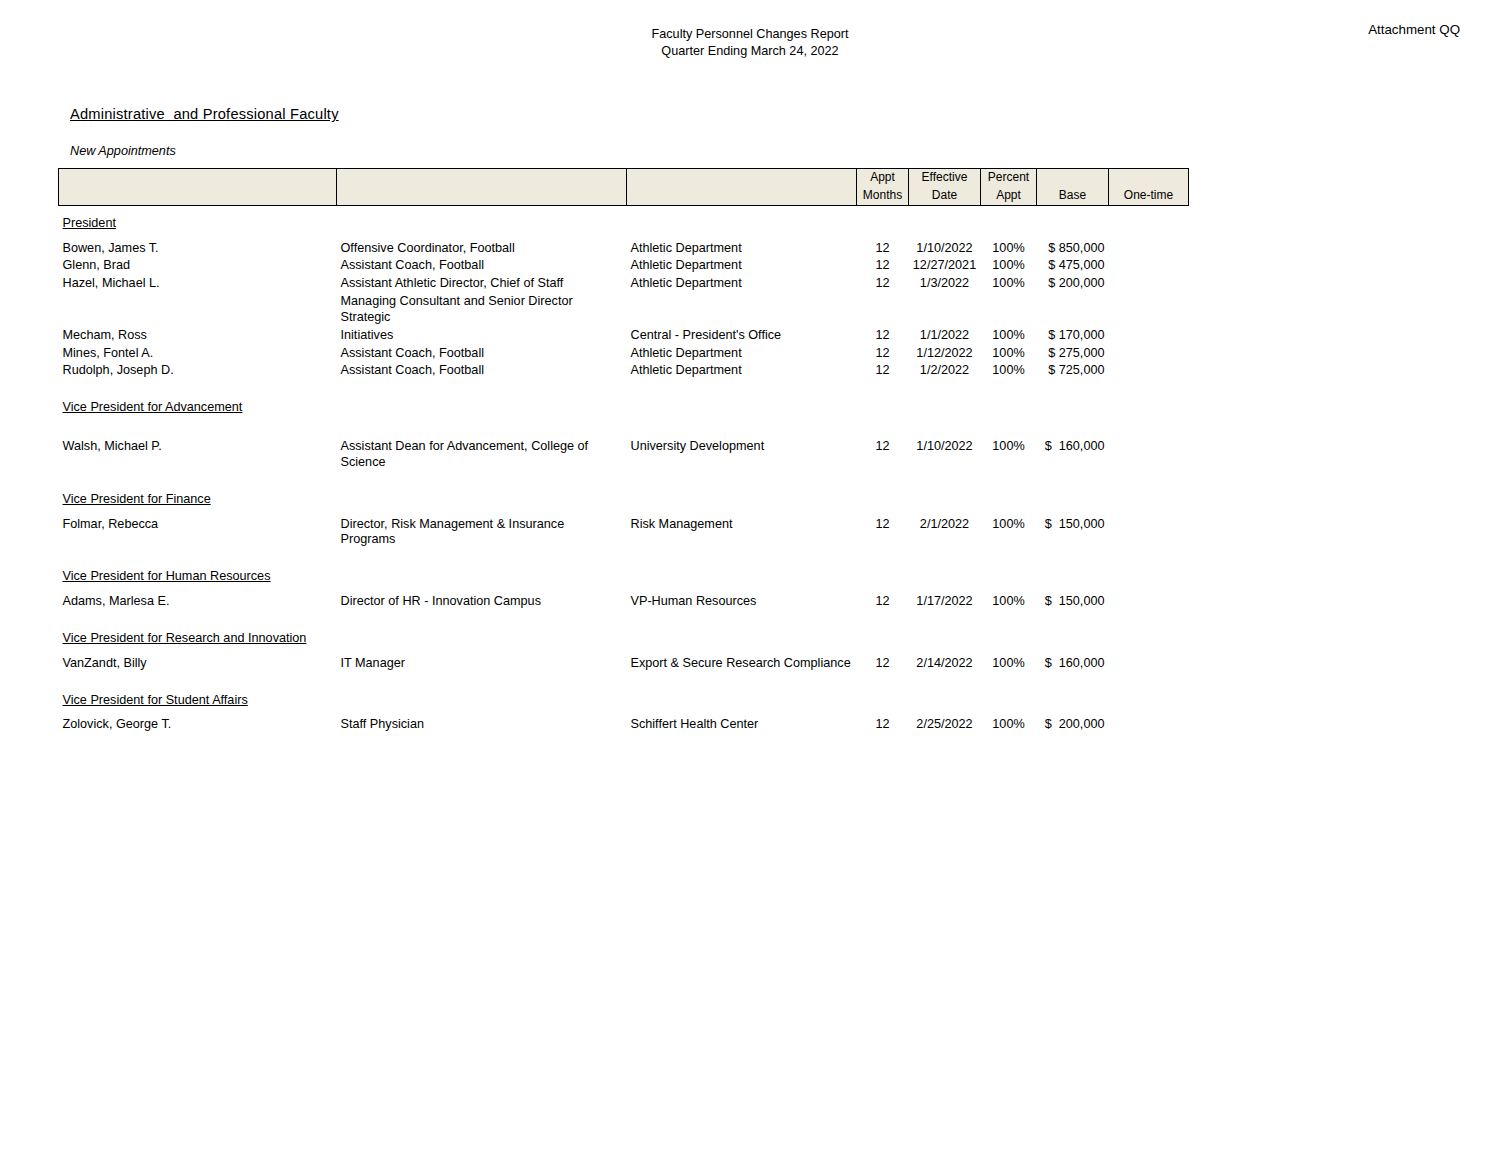Attachment QQ
Faculty Personnel Changes Report
Quarter Ending March 24, 2022
Administrative and Professional Faculty
New Appointments
| | | | Appt | Effective | Percent | | |
| --- | --- | --- | --- | --- | --- | --- | --- |
| Months | Date | Appt | Base | One-time |
| President |
| Bowen, James T. | Offensive Coordinator, Football | Athletic Department | 12 | 1/10/2022 | 100% | $ 850,000 | |
| Glenn, Brad | Assistant Coach, Football | Athletic Department | 12 | 12/27/2021 | 100% | $ 475,000 | |
| Hazel, Michael L. | Assistant Athletic Director, Chief of Staff | Athletic Department | 12 | 1/3/2022 | 100% | $ 200,000 | |
| | Managing Consultant and Senior Director Strategic | | | | | | |
| Mecham, Ross | Initiatives | Central - President's Office | 12 | 1/1/2022 | 100% | $ 170,000 | |
| Mines, Fontel A. | Assistant Coach, Football | Athletic Department | 12 | 1/12/2022 | 100% | $ 275,000 | |
| Rudolph, Joseph D. | Assistant Coach, Football | Athletic Department | 12 | 1/2/2022 | 100% | $ 725,000 | |
| Vice President for Advancement |
| Walsh, Michael P. | Assistant Dean for Advancement, College of Science | University Development | 12 | 1/10/2022 | 100% | $ 160,000 | |
| Vice President for Finance |
| Folmar, Rebecca | Director, Risk Management & Insurance Programs | Risk Management | 12 | 2/1/2022 | 100% | $ 150,000 | |
| Vice President for Human Resources |
| Adams, Marlesa E. | Director of HR - Innovation Campus | VP-Human Resources | 12 | 1/17/2022 | 100% | $ 150,000 | |
| Vice President for Research and Innovation |
| VanZandt, Billy | IT Manager | Export & Secure Research Compliance | 12 | 2/14/2022 | 100% | $ 160,000 | |
| Vice President for Student Affairs |
| Zolovick, George T. | Staff Physician | Schiffert Health Center | 12 | 2/25/2022 | 100% | $ 200,000 | |